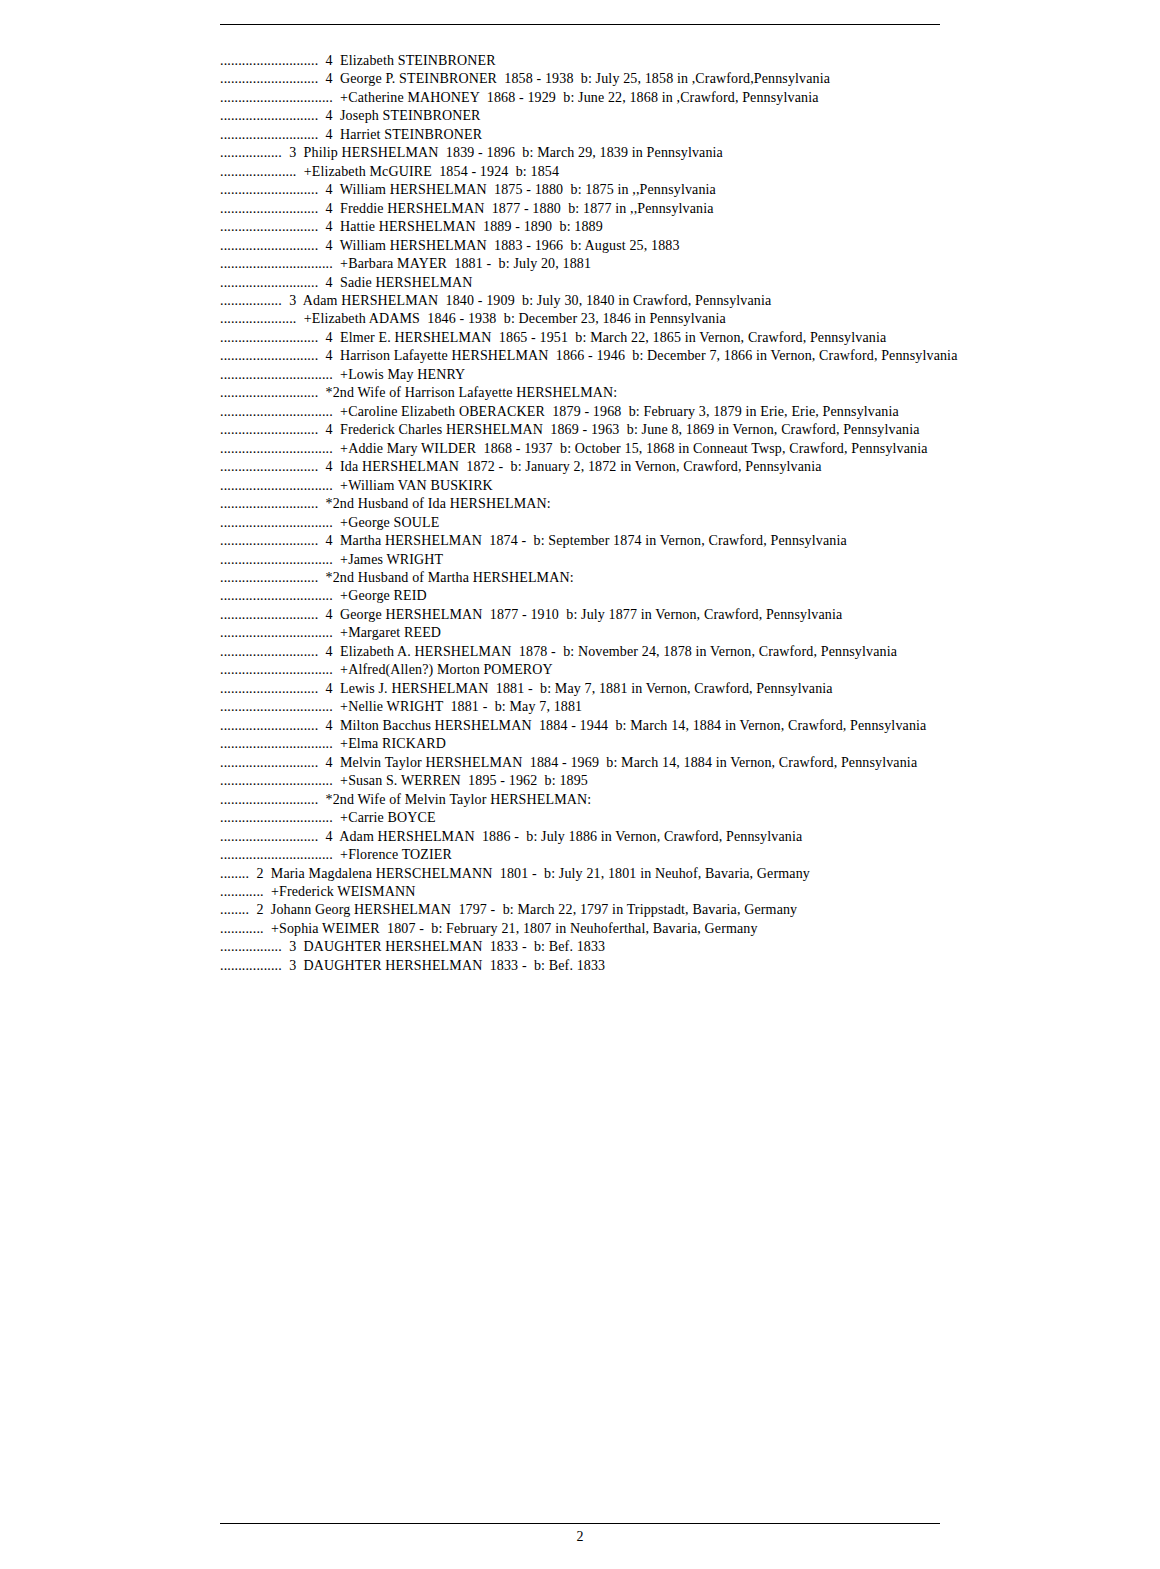........................... 4 Elizabeth STEINBRONER ........................... 4 George P. STEINBRONER 1858 - 1938 b: July 25, 1858 in ,Crawford,Pennsylvania ............................... +Catherine MAHONEY 1868 - 1929 b: June 22, 1868 in ,Crawford, Pennsylvania ........................... 4 Joseph STEINBRONER ........................... 4 Harriet STEINBRONER ................. 3 Philip HERSHELMAN 1839 - 1896 b: March 29, 1839 in Pennsylvania ..................... +Elizabeth McGUIRE 1854 - 1924 b: 1854 ........................... 4 William HERSHELMAN 1875 - 1880 b: 1875 in ,,Pennsylvania ........................... 4 Freddie HERSHELMAN 1877 - 1880 b: 1877 in ,,Pennsylvania ........................... 4 Hattie HERSHELMAN 1889 - 1890 b: 1889 ........................... 4 William HERSHELMAN 1883 - 1966 b: August 25, 1883 ............................... +Barbara MAYER 1881 - b: July 20, 1881 ........................... 4 Sadie HERSHELMAN ................. 3 Adam HERSHELMAN 1840 - 1909 b: July 30, 1840 in Crawford, Pennsylvania ..................... +Elizabeth ADAMS 1846 - 1938 b: December 23, 1846 in Pennsylvania ........................... 4 Elmer E. HERSHELMAN 1865 - 1951 b: March 22, 1865 in Vernon, Crawford, Pennsylvania ........................... 4 Harrison Lafayette HERSHELMAN 1866 - 1946 b: December 7, 1866 in Vernon, Crawford, Pennsylvania ............................... +Lowis May HENRY ........................... *2nd Wife of Harrison Lafayette HERSHELMAN: ............................... +Caroline Elizabeth OBERACKER 1879 - 1968 b: February 3, 1879 in Erie, Erie, Pennsylvania ........................... 4 Frederick Charles HERSHELMAN 1869 - 1963 b: June 8, 1869 in Vernon, Crawford, Pennsylvania ............................... +Addie Mary WILDER 1868 - 1937 b: October 15, 1868 in Conneaut Twsp, Crawford, Pennsylvania ........................... 4 Ida HERSHELMAN 1872 - b: January 2, 1872 in Vernon, Crawford, Pennsylvania ............................... +William VAN BUSKIRK ........................... *2nd Husband of Ida HERSHELMAN: ............................... +George SOULE ........................... 4 Martha HERSHELMAN 1874 - b: September 1874 in Vernon, Crawford, Pennsylvania ............................... +James WRIGHT ........................... *2nd Husband of Martha HERSHELMAN: ............................... +George REID ........................... 4 George HERSHELMAN 1877 - 1910 b: July 1877 in Vernon, Crawford, Pennsylvania ............................... +Margaret REED ........................... 4 Elizabeth A. HERSHELMAN 1878 - b: November 24, 1878 in Vernon, Crawford, Pennsylvania ............................... +Alfred(Allen?) Morton POMEROY ........................... 4 Lewis J. HERSHELMAN 1881 - b: May 7, 1881 in Vernon, Crawford, Pennsylvania ............................... +Nellie WRIGHT 1881 - b: May 7, 1881 ........................... 4 Milton Bacchus HERSHELMAN 1884 - 1944 b: March 14, 1884 in Vernon, Crawford, Pennsylvania ............................... +Elma RICKARD ........................... 4 Melvin Taylor HERSHELMAN 1884 - 1969 b: March 14, 1884 in Vernon, Crawford, Pennsylvania ............................... +Susan S. WERREN 1895 - 1962 b: 1895 ........................... *2nd Wife of Melvin Taylor HERSHELMAN: ............................... +Carrie BOYCE ........................... 4 Adam HERSHELMAN 1886 - b: July 1886 in Vernon, Crawford, Pennsylvania ............................... +Florence TOZIER ........ 2 Maria Magdalena HERSCHELMANN 1801 - b: July 21, 1801 in Neuhof, Bavaria, Germany ............ +Frederick WEISMANN ........ 2 Johann Georg HERSHELMAN 1797 - b: March 22, 1797 in Trippstadt, Bavaria, Germany ............ +Sophia WEIMER 1807 - b: February 21, 1807 in Neuhoferthal, Bavaria, Germany ................. 3 DAUGHTER HERSHELMAN 1833 - b: Bef. 1833 ................. 3 DAUGHTER HERSHELMAN 1833 - b: Bef. 1833
2